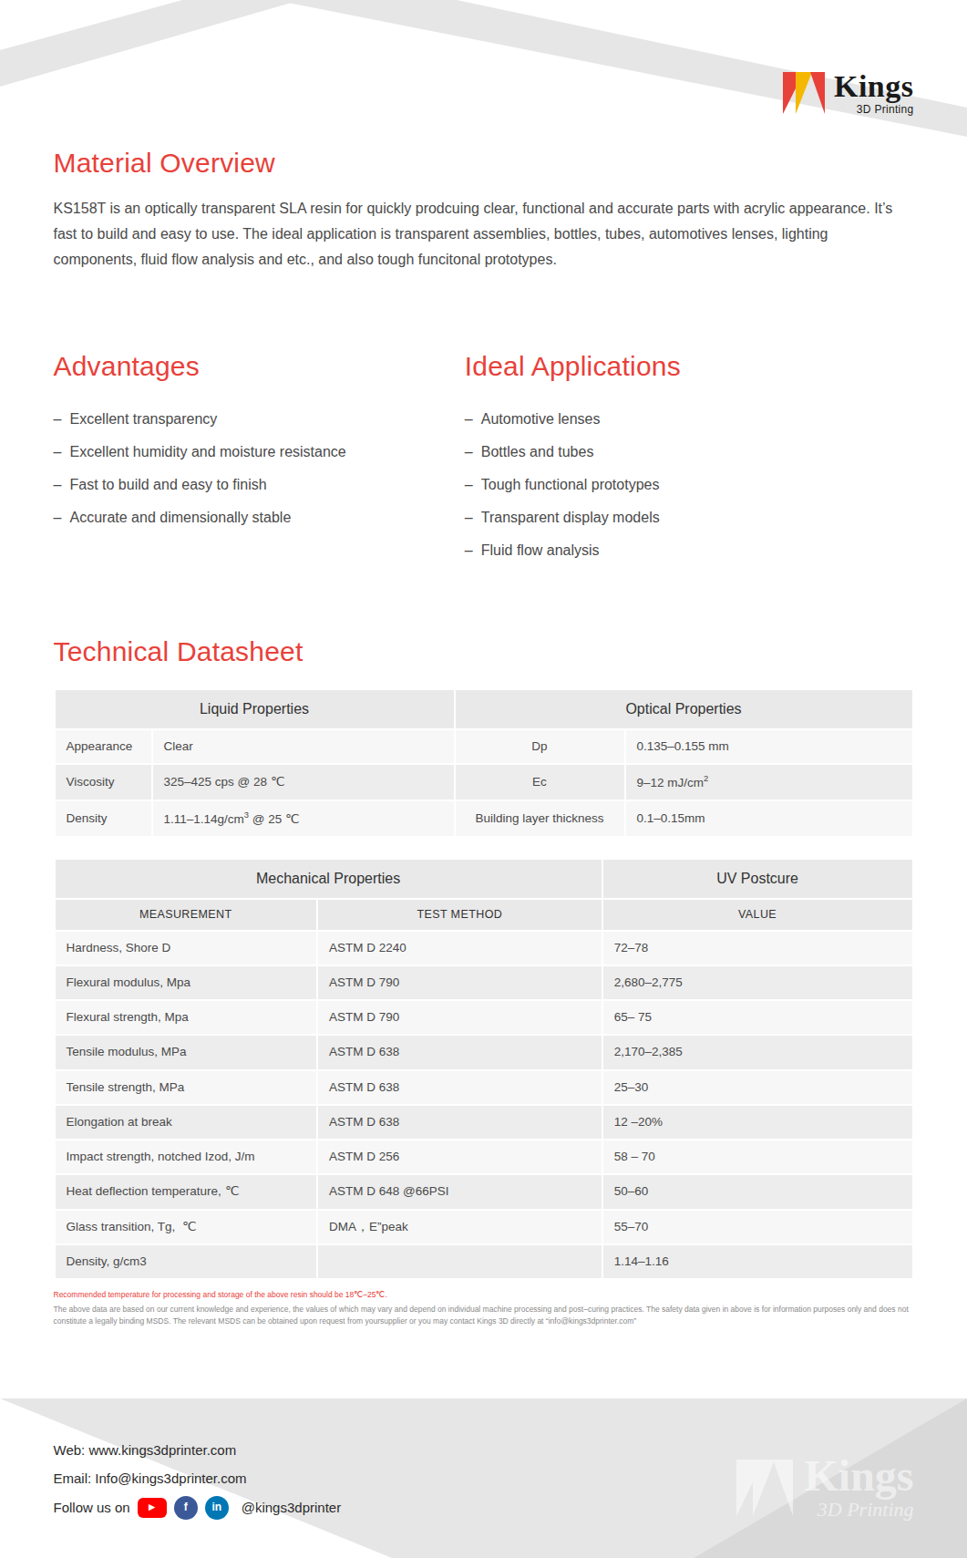Kings
3D Printing
Material Overview
KS158T is an optically transparent SLA resin for quickly prodcuing clear, functional and accurate parts with acrylic appearance. It’s fast to build and easy to use. The ideal application is transparent assemblies, bottles, tubes, automotives lenses, lighting components, fluid flow analysis and etc., and also tough funcitonal prototypes.
Advantages
Excellent transparency
Excellent humidity and moisture resistance
Fast to build and easy to finish
Accurate and dimensionally stable
Ideal Applications
Automotive lenses
Bottles and tubes
Tough functional prototypes
Transparent display models
Fluid flow analysis
Technical Datasheet
| Liquid Properties | Optical Properties |
| --- | --- |
| Appearance | Clear | Dp | 0.135–0.155 mm |
| Viscosity | 325–425 cps @ 28 ℃ | Ec | 9–12 mJ/cm 2 |
| Density | 1.11–1.14g/cm 3 @ 25 ℃ | Building layer thickness | 0.1–0.15mm |
| Mechanical Properties | UV Postcure |
| --- | --- |
| MEASUREMENT | TEST METHOD | VALUE |
| Hardness, Shore D | ASTM D 2240 | 72–78 |
| Flexural modulus, Mpa | ASTM D 790 | 2,680–2,775 |
| Flexural strength, Mpa | ASTM D 790 | 65– 75 |
| Tensile modulus, MPa | ASTM D 638 | 2,170–2,385 |
| Tensile strength, MPa | ASTM D 638 | 25–30 |
| Elongation at break | ASTM D 638 | 12 –20% |
| Impact strength, notched Izod, J/m | ASTM D 256 | 58 – 70 |
| Heat deflection temperature, ℃ | ASTM D 648 @66PSI | 50–60 |
| Glass transition, Tg, ℃ | DMA，E”peak | 55–70 |
| Density, g/cm3 | | 1.14–1.16 |
Recommended temperature for processing and storage of the above resin should be 18℃–25℃. The above data are based on our current knowledge and experience, the values of which may vary and depend on individual machine processing and post–curing practices. The safety data given in above is for information purposes only and does not constitute a legally binding MSDS. The relevant MSDS can be obtained upon request from yoursupplier or you may contact Kings 3D directly at “info@kings3dprinter.com”
Web: www.kings3dprinter.com
Email: Info@kings3dprinter.com
Follow us on ► f in @kings3dprinter
Kings
3D Printing